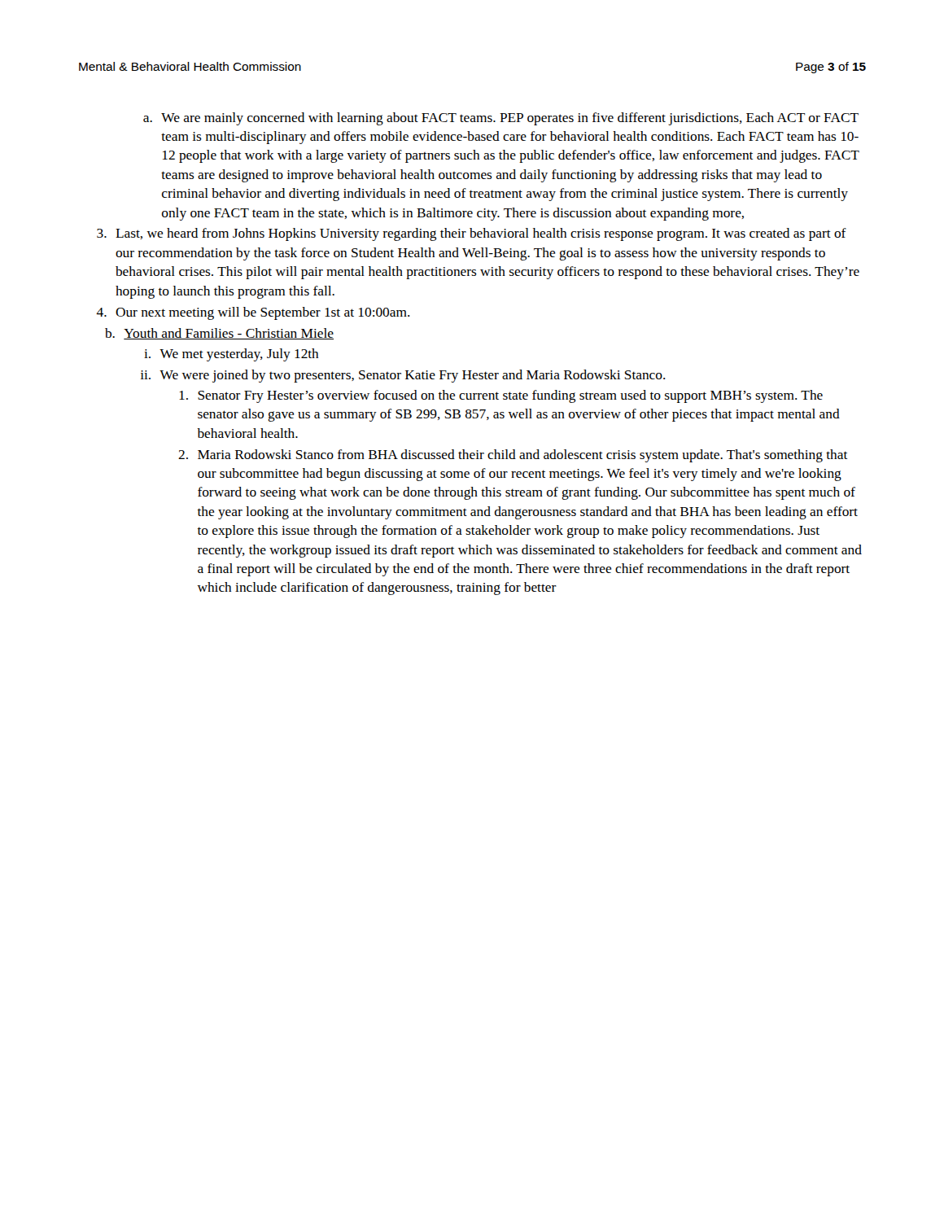Mental & Behavioral Health Commission Page 3 of 15
We are mainly concerned with learning about FACT teams. PEP operates in five different jurisdictions, Each ACT or FACT team is multi-disciplinary and offers mobile evidence-based care for behavioral health conditions. Each FACT team has 10-12 people that work with a large variety of partners such as the public defender's office, law enforcement and judges. FACT teams are designed to improve behavioral health outcomes and daily functioning by addressing risks that may lead to criminal behavior and diverting individuals in need of treatment away from the criminal justice system. There is currently only one FACT team in the state, which is in Baltimore city. There is discussion about expanding more,
Last, we heard from Johns Hopkins University regarding their behavioral health crisis response program. It was created as part of our recommendation by the task force on Student Health and Well-Being. The goal is to assess how the university responds to behavioral crises. This pilot will pair mental health practitioners with security officers to respond to these behavioral crises. They’re hoping to launch this program this fall.
Our next meeting will be September 1st at 10:00am.
Youth and Families - Christian Miele
We met yesterday, July 12th
We were joined by two presenters, Senator Katie Fry Hester and Maria Rodowski Stanco.
Senator Fry Hester’s overview focused on the current state funding stream used to support MBH’s system. The senator also gave us a summary of SB 299, SB 857, as well as an overview of other pieces that impact mental and behavioral health.
Maria Rodowski Stanco from BHA discussed their child and adolescent crisis system update. That's something that our subcommittee had begun discussing at some of our recent meetings. We feel it's very timely and we're looking forward to seeing what work can be done through this stream of grant funding. Our subcommittee has spent much of the year looking at the involuntary commitment and dangerousness standard and that BHA has been leading an effort to explore this issue through the formation of a stakeholder work group to make policy recommendations. Just recently, the workgroup issued its draft report which was disseminated to stakeholders for feedback and comment and a final report will be circulated by the end of the month. There were three chief recommendations in the draft report which include clarification of dangerousness, training for better